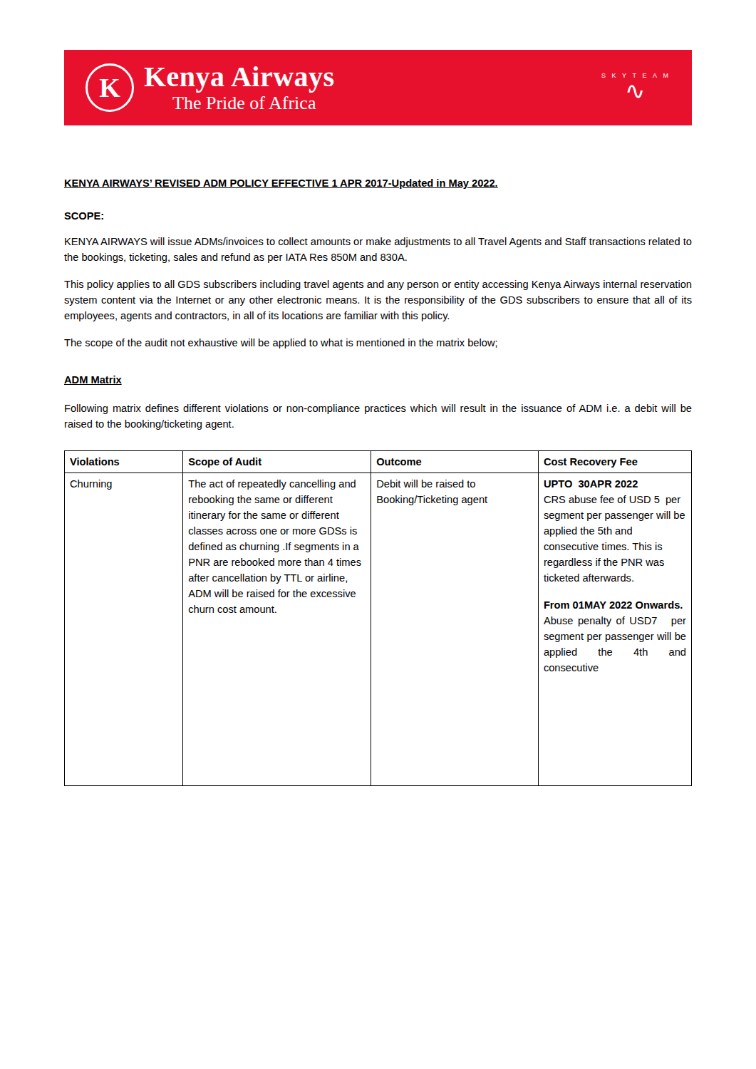K
Kenya Airways
The Pride of Africa
S K Y T E A M ∿
KENYA AIRWAYS’ REVISED ADM POLICY EFFECTIVE 1 APR 2017-Updated in May 2022.
SCOPE:
KENYA AIRWAYS will issue ADMs/invoices to collect amounts or make adjustments to all Travel Agents and Staff transactions related to the bookings, ticketing, sales and refund as per IATA Res 850M and 830A.
This policy applies to all GDS subscribers including travel agents and any person or entity accessing Kenya Airways internal reservation system content via the Internet or any other electronic means. It is the responsibility of the GDS subscribers to ensure that all of its employees, agents and contractors, in all of its locations are familiar with this policy.
The scope of the audit not exhaustive will be applied to what is mentioned in the matrix below;
ADM Matrix
Following matrix defines different violations or non-compliance practices which will result in the issuance of ADM i.e. a debit will be raised to the booking/ticketing agent.
| Violations | Scope of Audit | Outcome | Cost Recovery Fee |
| --- | --- | --- | --- |
| Churning | The act of repeatedly cancelling and rebooking the same or different itinerary for the same or different classes across one or more GDSs is defined as churning .If segments in a PNR are rebooked more than 4 times after cancellation by TTL or airline, ADM will be raised for the excessive churn cost amount. | Debit will be raised to Booking/Ticketing agent | UPTO 30APR 2022 CRS abuse fee of USD 5 per segment per passenger will be applied the 5th and consecutive times. This is regardless if the PNR was ticketed afterwards. From 01MAY 2022 Onwards. Abuse penalty of USD7 per segment per passenger will be applied the 4th and consecutive |